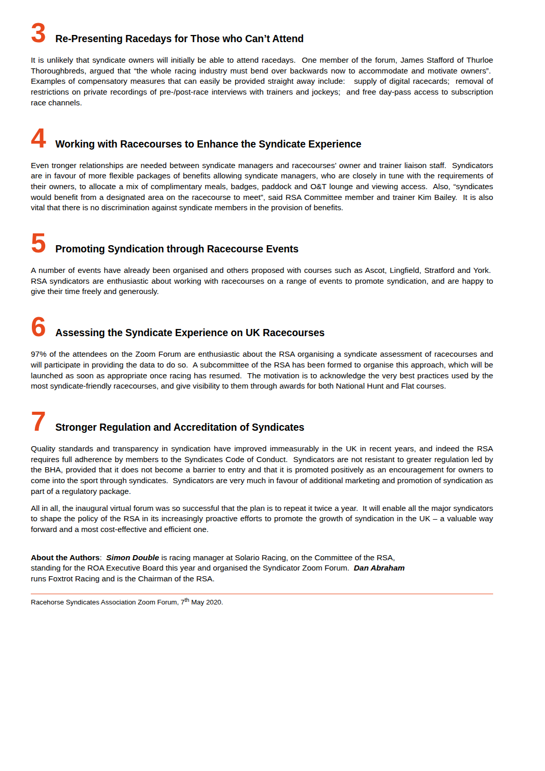3 Re-Presenting Racedays for Those who Can’t Attend
It is unlikely that syndicate owners will initially be able to attend racedays. One member of the forum, James Stafford of Thurloe Thoroughbreds, argued that “the whole racing industry must bend over backwards now to accommodate and motivate owners”. Examples of compensatory measures that can easily be provided straight away include: supply of digital racecards; removal of restrictions on private recordings of pre-/post-race interviews with trainers and jockeys; and free day-pass access to subscription race channels.
4 Working with Racecourses to Enhance the Syndicate Experience
Even tronger relationships are needed between syndicate managers and racecourses’ owner and trainer liaison staff. Syndicators are in favour of more flexible packages of benefits allowing syndicate managers, who are closely in tune with the requirements of their owners, to allocate a mix of complimentary meals, badges, paddock and O&T lounge and viewing access. Also, “syndicates would benefit from a designated area on the racecourse to meet”, said RSA Committee member and trainer Kim Bailey. It is also vital that there is no discrimination against syndicate members in the provision of benefits.
5 Promoting Syndication through Racecourse Events
A number of events have already been organised and others proposed with courses such as Ascot, Lingfield, Stratford and York. RSA syndicators are enthusiastic about working with racecourses on a range of events to promote syndication, and are happy to give their time freely and generously.
6 Assessing the Syndicate Experience on UK Racecourses
97% of the attendees on the Zoom Forum are enthusiastic about the RSA organising a syndicate assessment of racecourses and will participate in providing the data to do so. A subcommittee of the RSA has been formed to organise this approach, which will be launched as soon as appropriate once racing has resumed. The motivation is to acknowledge the very best practices used by the most syndicate-friendly racecourses, and give visibility to them through awards for both National Hunt and Flat courses.
7 Stronger Regulation and Accreditation of Syndicates
Quality standards and transparency in syndication have improved immeasurably in the UK in recent years, and indeed the RSA requires full adherence by members to the Syndicates Code of Conduct. Syndicators are not resistant to greater regulation led by the BHA, provided that it does not become a barrier to entry and that it is promoted positively as an encouragement for owners to come into the sport through syndicates. Syndicators are very much in favour of additional marketing and promotion of syndication as part of a regulatory package.
All in all, the inaugural virtual forum was so successful that the plan is to repeat it twice a year. It will enable all the major syndicators to shape the policy of the RSA in its increasingly proactive efforts to promote the growth of syndication in the UK – a valuable way forward and a most cost-effective and efficient one.
About the Authors: Simon Double is racing manager at Solario Racing, on the Committee of the RSA,
standing for the ROA Executive Board this year and organised the Syndicator Zoom Forum. Dan Abraham
runs Foxtrot Racing and is the Chairman of the RSA.
Racehorse Syndicates Association Zoom Forum, 7th May 2020.